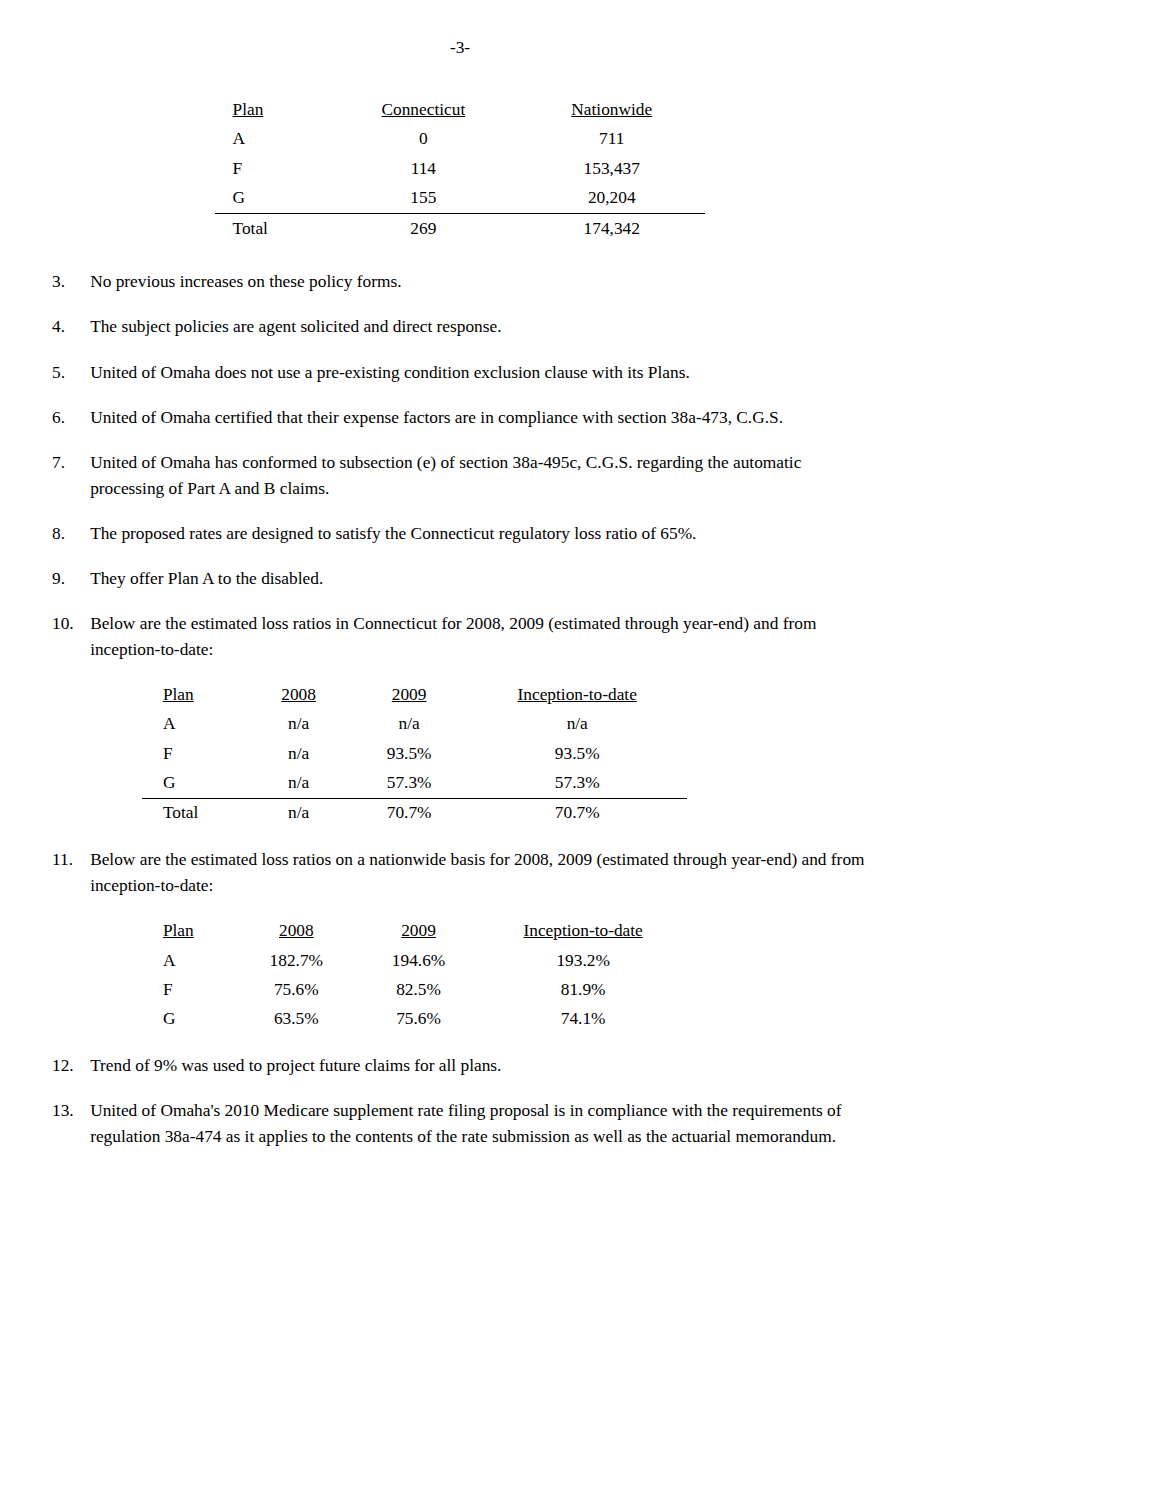-3-
| Plan | Connecticut | Nationwide |
| --- | --- | --- |
| A | 0 | 711 |
| F | 114 | 153,437 |
| G | 155 | 20,204 |
| Total | 269 | 174,342 |
3. No previous increases on these policy forms.
4. The subject policies are agent solicited and direct response.
5. United of Omaha does not use a pre-existing condition exclusion clause with its Plans.
6. United of Omaha certified that their expense factors are in compliance with section 38a-473, C.G.S.
7. United of Omaha has conformed to subsection (e) of section 38a-495c, C.G.S. regarding the automatic processing of Part A and B claims.
8. The proposed rates are designed to satisfy the Connecticut regulatory loss ratio of 65%.
9. They offer Plan A to the disabled.
10. Below are the estimated loss ratios in Connecticut for 2008, 2009 (estimated through year-end) and from inception-to-date:
| Plan | 2008 | 2009 | Inception-to-date |
| --- | --- | --- | --- |
| A | n/a | n/a | n/a |
| F | n/a | 93.5% | 93.5% |
| G | n/a | 57.3% | 57.3% |
| Total | n/a | 70.7% | 70.7% |
11. Below are the estimated loss ratios on a nationwide basis for 2008, 2009 (estimated through year-end) and from inception-to-date:
| Plan | 2008 | 2009 | Inception-to-date |
| --- | --- | --- | --- |
| A | 182.7% | 194.6% | 193.2% |
| F | 75.6% | 82.5% | 81.9% |
| G | 63.5% | 75.6% | 74.1% |
12. Trend of 9% was used to project future claims for all plans.
13. United of Omaha's 2010 Medicare supplement rate filing proposal is in compliance with the requirements of regulation 38a-474 as it applies to the contents of the rate submission as well as the actuarial memorandum.